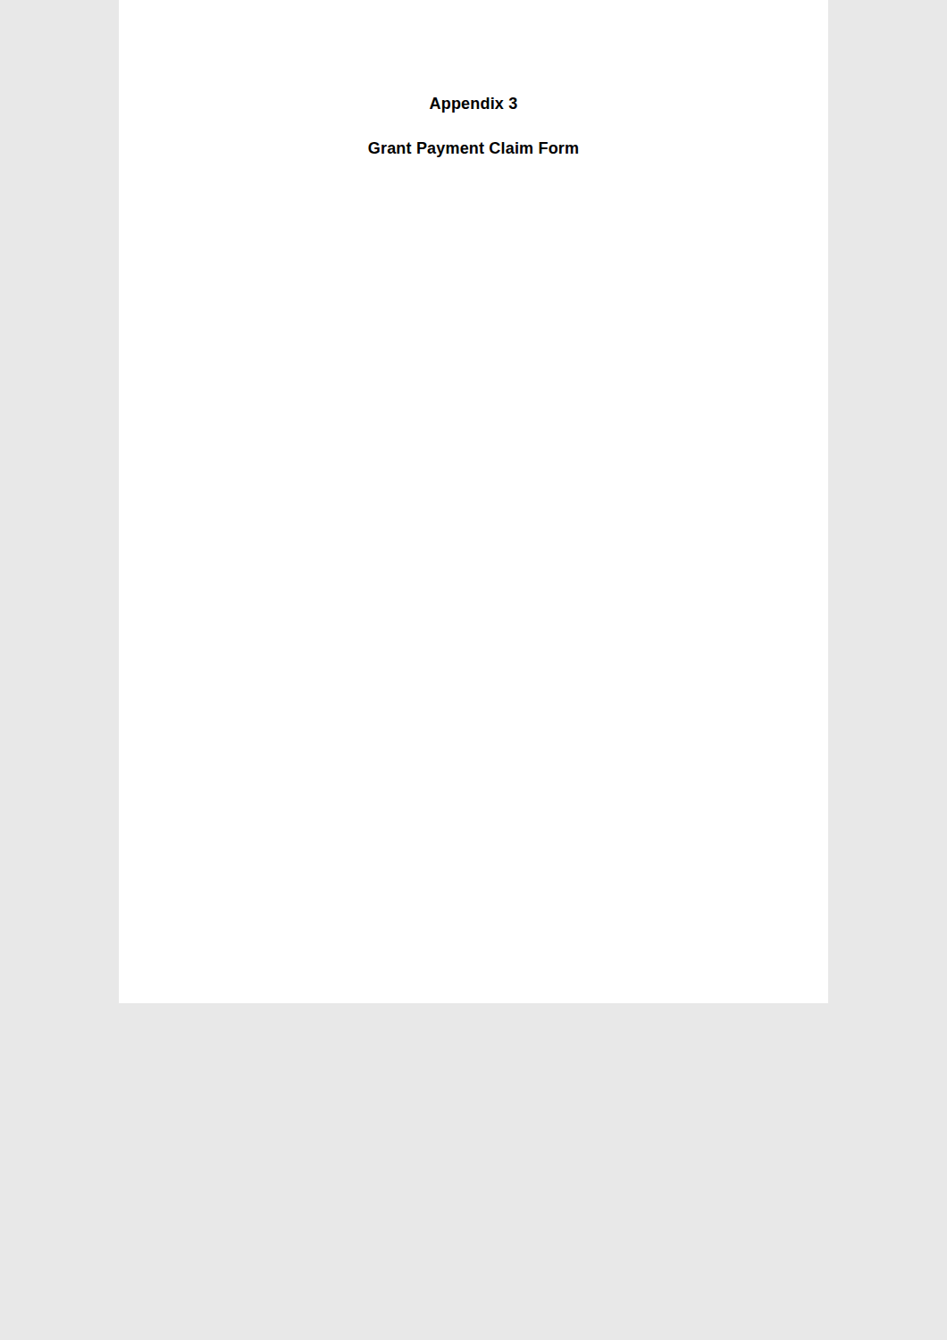Appendix 3
Grant Payment Claim Form